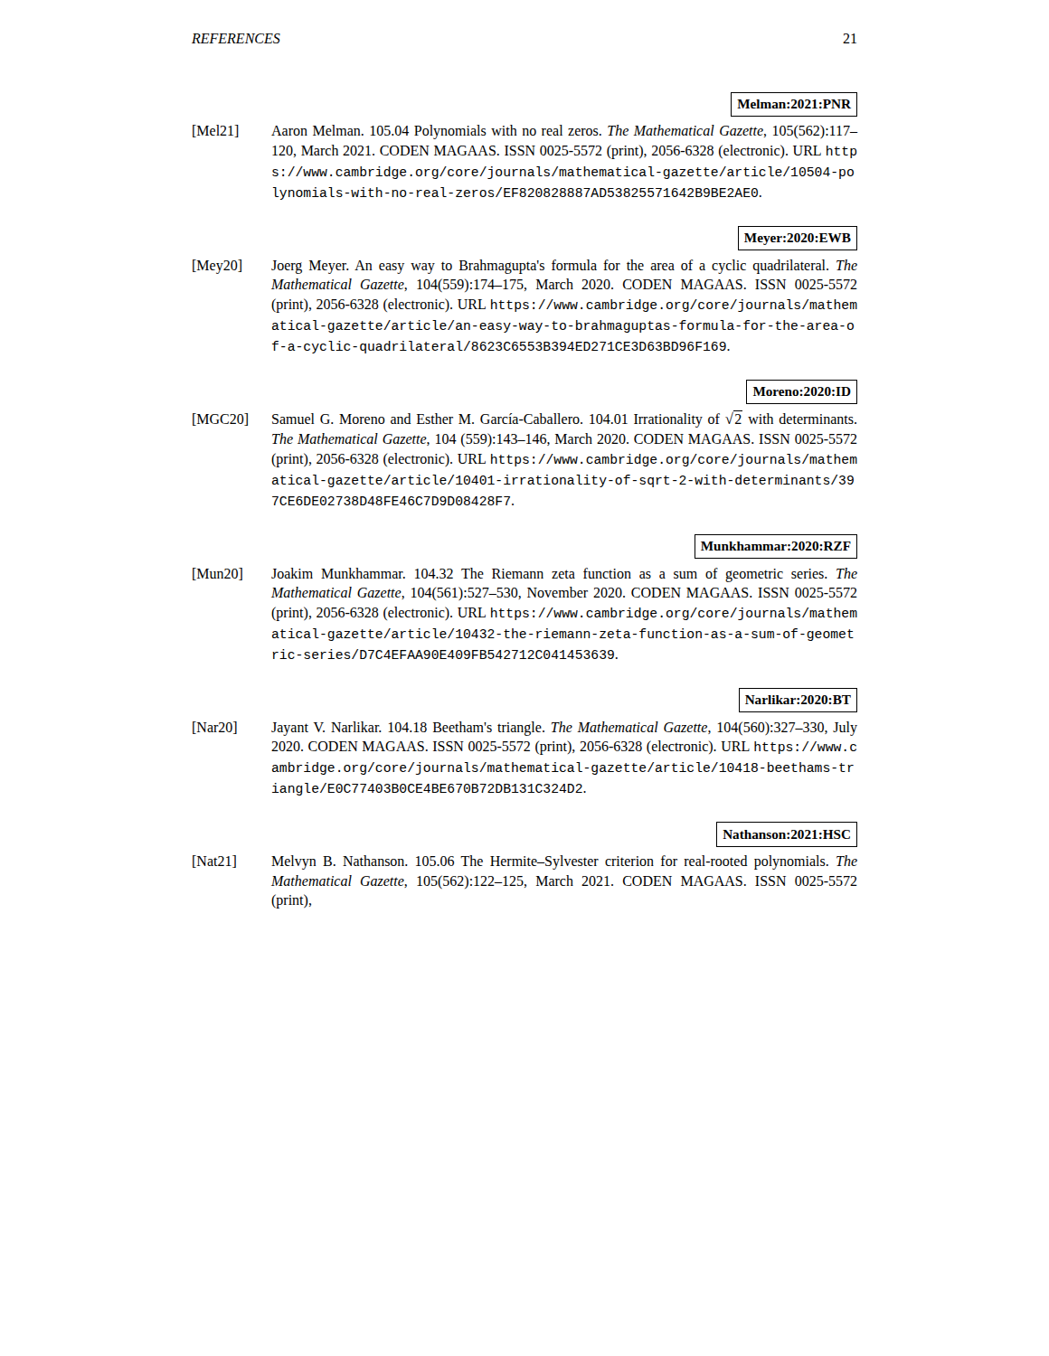REFERENCES
21
Melman:2021:PNR
[Mel21]
Aaron Melman. 105.04 Polynomials with no real zeros. The Mathematical Gazette, 105(562):117–120, March 2021. CODEN MAGAAS. ISSN 0025-5572 (print), 2056-6328 (electronic). URL https://www.cambridge.org/core/journals/mathematical-gazette/article/10504-polynomials-with-no-real-zeros/EF820828887AD53825571642B9BE2AE0.
Meyer:2020:EWB
[Mey20]
Joerg Meyer. An easy way to Brahmagupta's formula for the area of a cyclic quadrilateral. The Mathematical Gazette, 104(559):174–175, March 2020. CODEN MAGAAS. ISSN 0025-5572 (print), 2056-6328 (electronic). URL https://www.cambridge.org/core/journals/mathematical-gazette/article/an-easy-way-to-brahmaguptas-formula-for-the-area-of-a-cyclic-quadrilateral/8623C6553B394ED271CE3D63BD96F169.
Moreno:2020:ID
[MGC20]
Samuel G. Moreno and Esther M. García-Caballero. 104.01 Irrationality of √2 with determinants. The Mathematical Gazette, 104 (559):143–146, March 2020. CODEN MAGAAS. ISSN 0025-5572 (print), 2056-6328 (electronic). URL https://www.cambridge.org/core/journals/mathematical-gazette/article/10401-irrationality-of-sqrt-2-with-determinants/397CE6DE02738D48FE46C7D9D08428F7.
Munkhammar:2020:RZF
[Mun20]
Joakim Munkhammar. 104.32 The Riemann zeta function as a sum of geometric series. The Mathematical Gazette, 104(561):527–530, November 2020. CODEN MAGAAS. ISSN 0025-5572 (print), 2056-6328 (electronic). URL https://www.cambridge.org/core/journals/mathematical-gazette/article/10432-the-riemann-zeta-function-as-a-sum-of-geometric-series/D7C4EFAA90E409FB542712C041453639.
Narlikar:2020:BT
[Nar20]
Jayant V. Narlikar. 104.18 Beetham's triangle. The Mathematical Gazette, 104(560):327–330, July 2020. CODEN MAGAAS. ISSN 0025-5572 (print), 2056-6328 (electronic). URL https://www.cambridge.org/core/journals/mathematical-gazette/article/10418-beethams-triangle/E0C77403B0CE4BE670B72DB131C324D2.
Nathanson:2021:HSC
[Nat21]
Melvyn B. Nathanson. 105.06 The Hermite–Sylvester criterion for real-rooted polynomials. The Mathematical Gazette, 105(562):122–125, March 2021. CODEN MAGAAS. ISSN 0025-5572 (print),